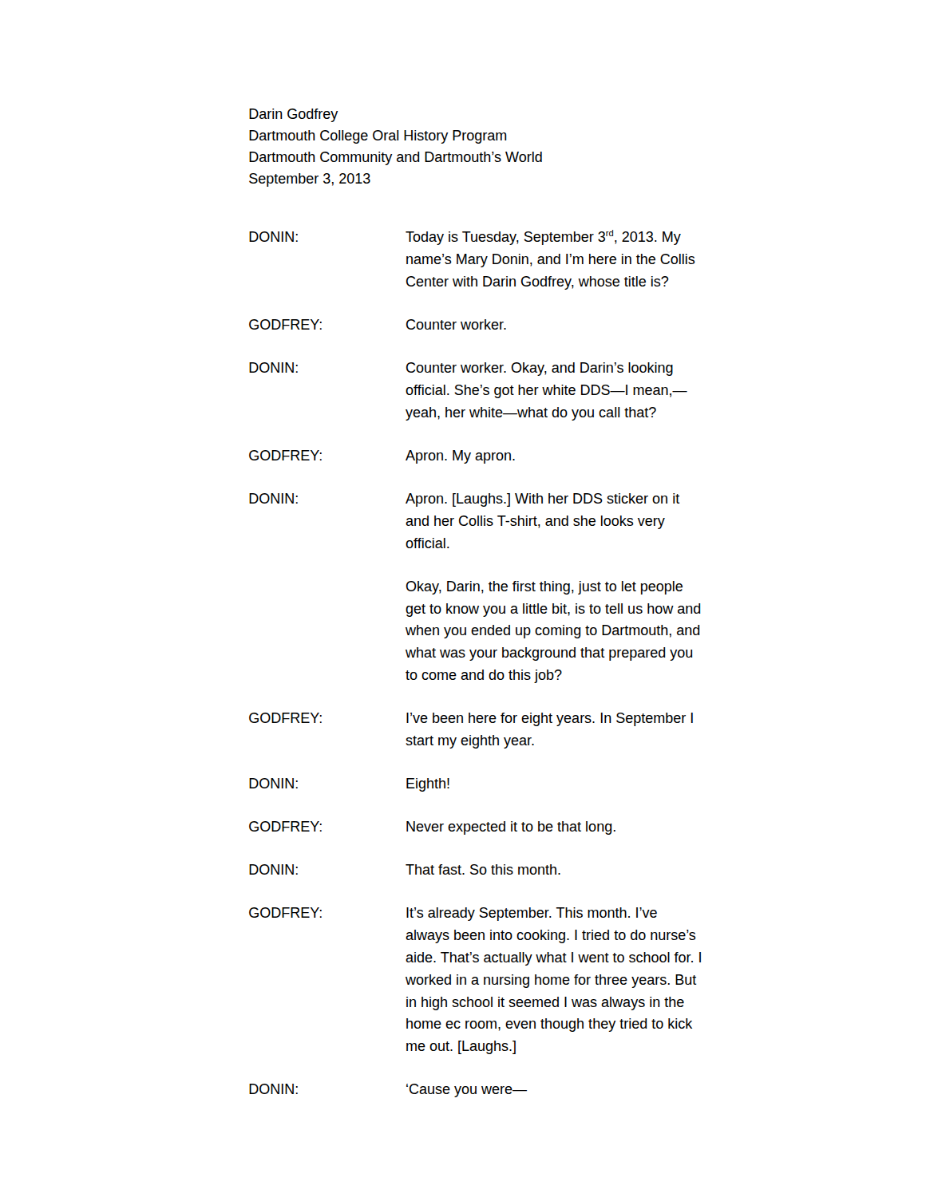Darin Godfrey
Dartmouth College Oral History Program
Dartmouth Community and Dartmouth’s World
September 3, 2013
| DONIN: | Today is Tuesday, September 3 rd , 2013. My name’s Mary Donin, and I’m here in the Collis Center with Darin Godfrey, whose title is? |
| GODFREY: | Counter worker. |
| DONIN: | Counter worker. Okay, and Darin’s looking official. She’s got her white DDS—I mean,—yeah, her white—what do you call that? |
| GODFREY: | Apron. My apron. |
| DONIN: | Apron. [Laughs.] With her DDS sticker on it and her Collis T-shirt, and she looks very official. Okay, Darin, the first thing, just to let people get to know you a little bit, is to tell us how and when you ended up coming to Dartmouth, and what was your background that prepared you to come and do this job? |
| GODFREY: | I’ve been here for eight years. In September I start my eighth year. |
| DONIN: | Eighth! |
| GODFREY: | Never expected it to be that long. |
| DONIN: | That fast. So this month. |
| GODFREY: | It’s already September. This month. I’ve always been into cooking. I tried to do nurse’s aide. That’s actually what I went to school for. I worked in a nursing home for three years. But in high school it seemed I was always in the home ec room, even though they tried to kick me out. [Laughs.] |
| DONIN: | ‘Cause you were— |